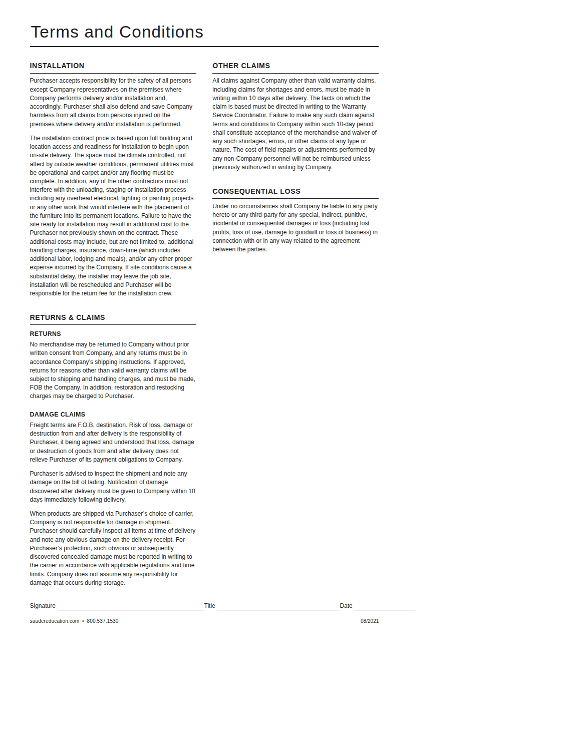Terms and Conditions
INSTALLATION
Purchaser accepts responsibility for the safety of all persons except Company representatives on the premises where Company performs delivery and/or installation and, accordingly, Purchaser shall also defend and save Company harmless from all claims from persons injured on the premises where delivery and/or installation is performed.
The installation contract price is based upon full building and location access and readiness for installation to begin upon on-site delivery. The space must be climate controlled, not affect by outside weather conditions, permanent utilities must be operational and carpet and/or any flooring must be complete. In addition, any of the other contractors must not interfere with the unloading, staging or installation process including any overhead electrical, lighting or painting projects or any other work that would interfere with the placement of the furniture into its permanent locations. Failure to have the site ready for installation may result in additional cost to the Purchaser not previously shown on the contract. These additional costs may include, but are not limited to, additional handling charges, insurance, down-time (which includes additional labor, lodging and meals), and/or any other proper expense incurred by the Company. If site conditions cause a substantial delay, the installer may leave the job site, installation will be rescheduled and Purchaser will be responsible for the return fee for the installation crew.
RETURNS & CLAIMS
RETURNS
No merchandise may be returned to Company without prior written consent from Company, and any returns must be in accordance Company’s shipping instructions. If approved, returns for reasons other than valid warranty claims will be subject to shipping and handling charges, and must be made, FOB the Company. In addition, restoration and restocking charges may be charged to Purchaser.
DAMAGE CLAIMS
Freight terms are F.O.B. destination. Risk of loss, damage or destruction from and after delivery is the responsibility of Purchaser, it being agreed and understood that loss, damage or destruction of goods from and after delivery does not relieve Purchaser of its payment obligations to Company.
Purchaser is advised to inspect the shipment and note any damage on the bill of lading. Notification of damage discovered after delivery must be given to Company within 10 days immediately following delivery.
When products are shipped via Purchaser’s choice of carrier, Company is not responsible for damage in shipment. Purchaser should carefully inspect all items at time of delivery and note any obvious damage on the delivery receipt. For Purchaser’s protection, such obvious or subsequently discovered concealed damage must be reported in writing to the carrier in accordance with applicable regulations and time limits. Company does not assume any responsibility for damage that occurs during storage.
OTHER CLAIMS
All claims against Company other than valid warranty claims, including claims for shortages and errors, must be made in writing within 10 days after delivery. The facts on which the claim is based must be directed in writing to the Warranty Service Coordinator. Failure to make any such claim against terms and conditions to Company within such 10-day period shall constitute acceptance of the merchandise and waiver of any such shortages, errors, or other claims of any type or nature. The cost of field repairs or adjustments performed by any non-Company personnel will not be reimbursed unless previously authorized in writing by Company.
CONSEQUENTIAL LOSS
Under no circumstances shall Company be liable to any party hereto or any third-party for any special, indirect, punitive, incidental or consequential damages or loss (including lost profits, loss of use, damage to goodwill or loss of business) in connection with or in any way related to the agreement between the parties.
Signature Title Date
saudereducation.com•800.537.1530
08/2021